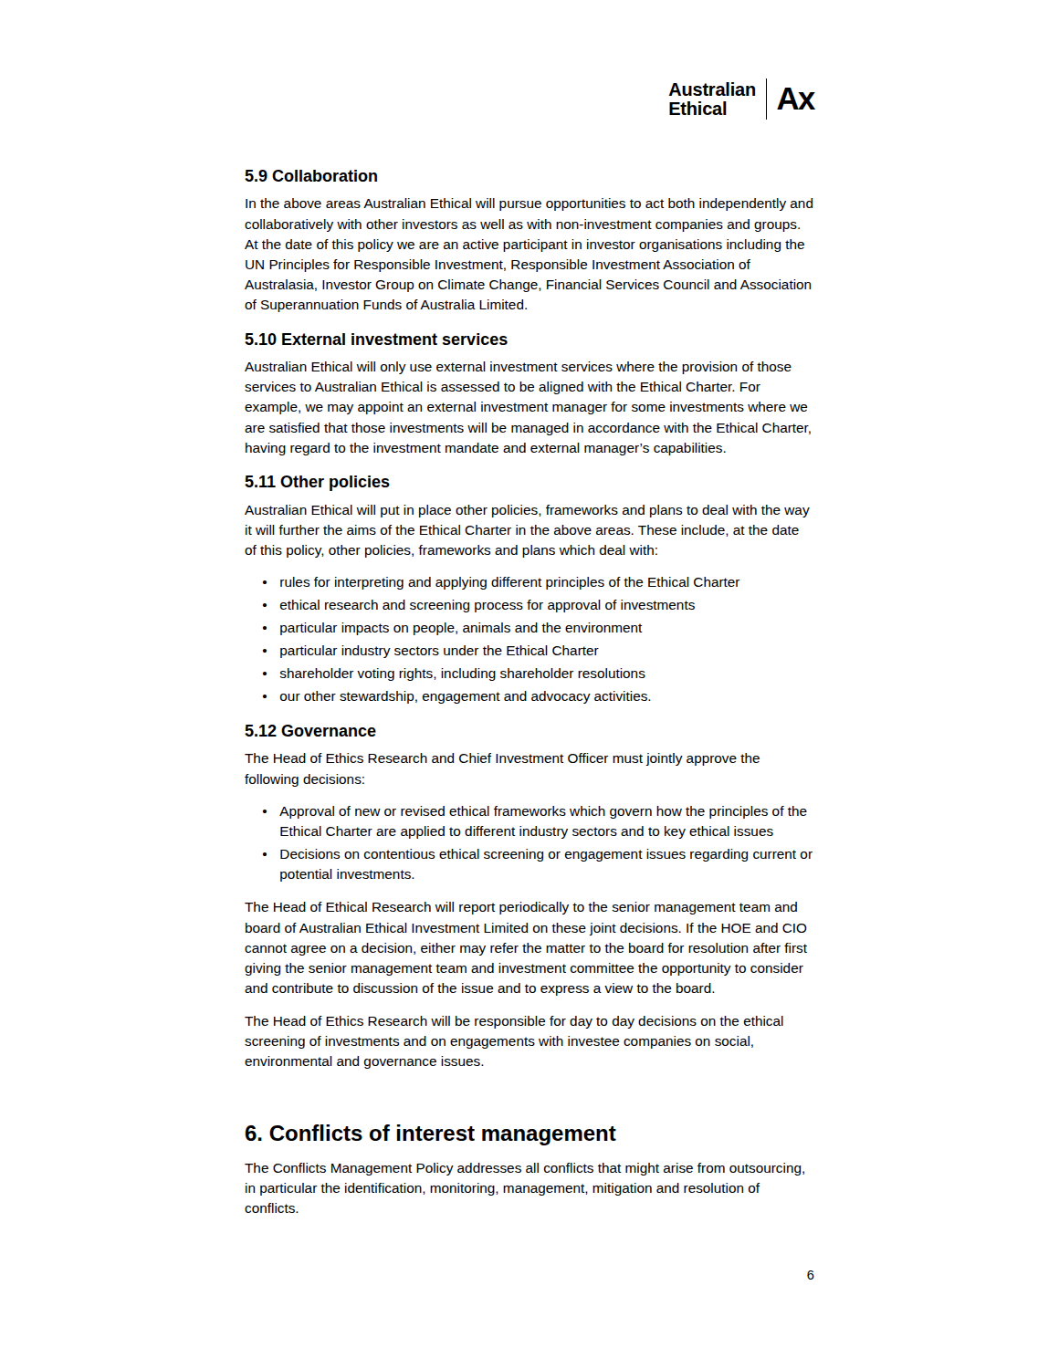Australian
Ethical
Ax
5.9 Collaboration
In the above areas Australian Ethical will pursue opportunities to act both independently and collaboratively with other investors as well as with non-investment companies and groups. At the date of this policy we are an active participant in investor organisations including the UN Principles for Responsible Investment, Responsible Investment Association of Australasia, Investor Group on Climate Change, Financial Services Council and Association of Superannuation Funds of Australia Limited.
5.10 External investment services
Australian Ethical will only use external investment services where the provision of those services to Australian Ethical is assessed to be aligned with the Ethical Charter. For example, we may appoint an external investment manager for some investments where we are satisfied that those investments will be managed in accordance with the Ethical Charter, having regard to the investment mandate and external manager’s capabilities.
5.11 Other policies
Australian Ethical will put in place other policies, frameworks and plans to deal with the way it will further the aims of the Ethical Charter in the above areas. These include, at the date of this policy, other policies, frameworks and plans which deal with:
rules for interpreting and applying different principles of the Ethical Charter
ethical research and screening process for approval of investments
particular impacts on people, animals and the environment
particular industry sectors under the Ethical Charter
shareholder voting rights, including shareholder resolutions
our other stewardship, engagement and advocacy activities.
5.12 Governance
The Head of Ethics Research and Chief Investment Officer must jointly approve the following decisions:
Approval of new or revised ethical frameworks which govern how the principles of the Ethical Charter are applied to different industry sectors and to key ethical issues
Decisions on contentious ethical screening or engagement issues regarding current or potential investments.
The Head of Ethical Research will report periodically to the senior management team and board of Australian Ethical Investment Limited on these joint decisions. If the HOE and CIO cannot agree on a decision, either may refer the matter to the board for resolution after first giving the senior management team and investment committee the opportunity to consider and contribute to discussion of the issue and to express a view to the board.
The Head of Ethics Research will be responsible for day to day decisions on the ethical screening of investments and on engagements with investee companies on social, environmental and governance issues.
6. Conflicts of interest management
The Conflicts Management Policy addresses all conflicts that might arise from outsourcing, in particular the identification, monitoring, management, mitigation and resolution of conflicts.
6